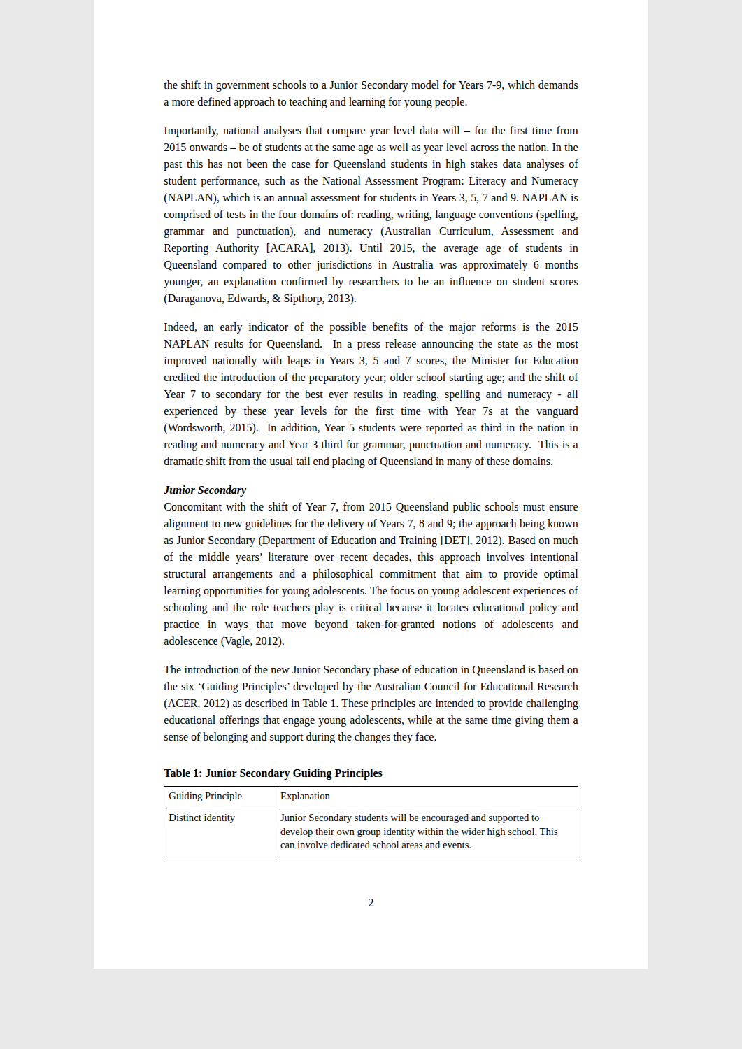the shift in government schools to a Junior Secondary model for Years 7-9, which demands a more defined approach to teaching and learning for young people.
Importantly, national analyses that compare year level data will – for the first time from 2015 onwards – be of students at the same age as well as year level across the nation. In the past this has not been the case for Queensland students in high stakes data analyses of student performance, such as the National Assessment Program: Literacy and Numeracy (NAPLAN), which is an annual assessment for students in Years 3, 5, 7 and 9. NAPLAN is comprised of tests in the four domains of: reading, writing, language conventions (spelling, grammar and punctuation), and numeracy (Australian Curriculum, Assessment and Reporting Authority [ACARA], 2013). Until 2015, the average age of students in Queensland compared to other jurisdictions in Australia was approximately 6 months younger, an explanation confirmed by researchers to be an influence on student scores (Daraganova, Edwards, & Sipthorp, 2013).
Indeed, an early indicator of the possible benefits of the major reforms is the 2015 NAPLAN results for Queensland. In a press release announcing the state as the most improved nationally with leaps in Years 3, 5 and 7 scores, the Minister for Education credited the introduction of the preparatory year; older school starting age; and the shift of Year 7 to secondary for the best ever results in reading, spelling and numeracy - all experienced by these year levels for the first time with Year 7s at the vanguard (Wordsworth, 2015). In addition, Year 5 students were reported as third in the nation in reading and numeracy and Year 3 third for grammar, punctuation and numeracy. This is a dramatic shift from the usual tail end placing of Queensland in many of these domains.
Junior Secondary
Concomitant with the shift of Year 7, from 2015 Queensland public schools must ensure alignment to new guidelines for the delivery of Years 7, 8 and 9; the approach being known as Junior Secondary (Department of Education and Training [DET], 2012). Based on much of the middle years’ literature over recent decades, this approach involves intentional structural arrangements and a philosophical commitment that aim to provide optimal learning opportunities for young adolescents. The focus on young adolescent experiences of schooling and the role teachers play is critical because it locates educational policy and practice in ways that move beyond taken-for-granted notions of adolescents and adolescence (Vagle, 2012).
The introduction of the new Junior Secondary phase of education in Queensland is based on the six ‘Guiding Principles’ developed by the Australian Council for Educational Research (ACER, 2012) as described in Table 1. These principles are intended to provide challenging educational offerings that engage young adolescents, while at the same time giving them a sense of belonging and support during the changes they face.
Table 1: Junior Secondary Guiding Principles
| Guiding Principle | Explanation |
| Distinct identity | Junior Secondary students will be encouraged and supported to develop their own group identity within the wider high school. This can involve dedicated school areas and events. |
2